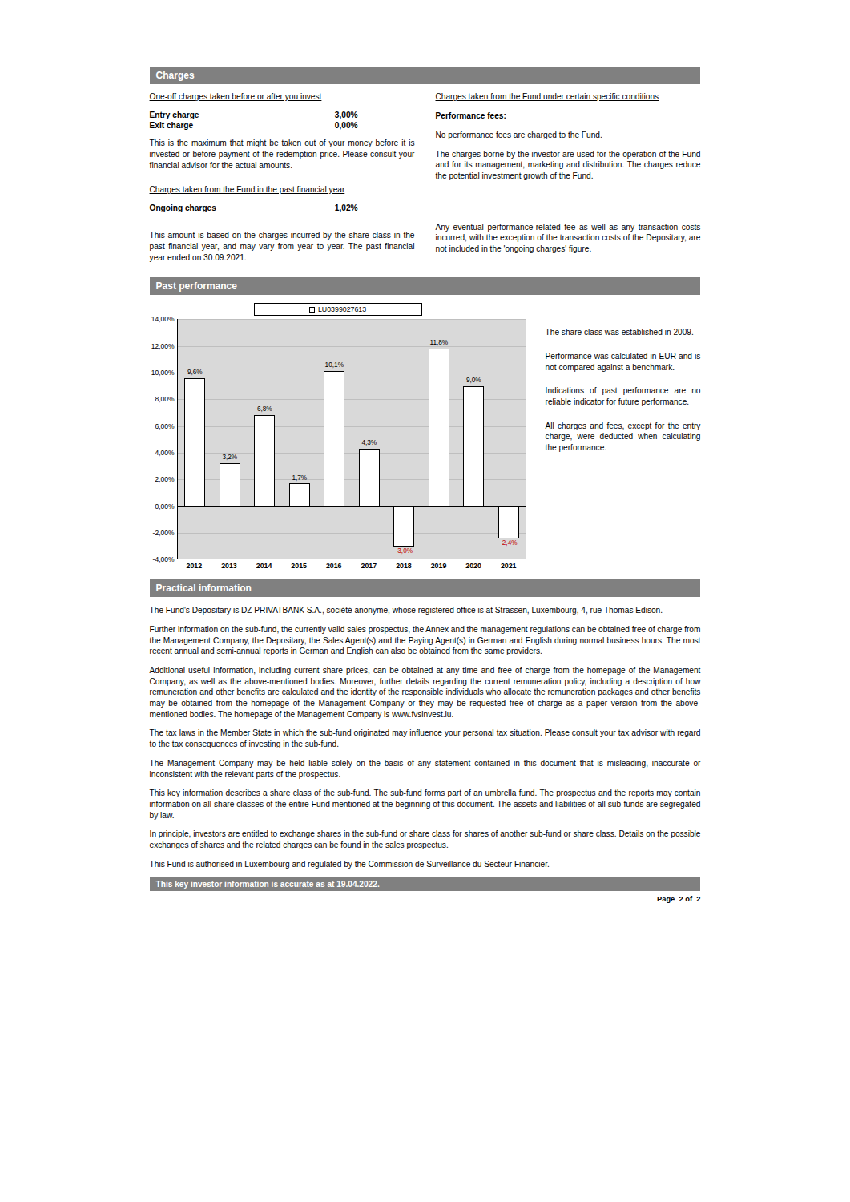Charges
One-off charges taken before or after you invest
Entry charge 3,00%
Exit charge 0,00%
This is the maximum that might be taken out of your money before it is invested or before payment of the redemption price. Please consult your financial advisor for the actual amounts.
Charges taken from the Fund in the past financial year
Ongoing charges 1,02%
This amount is based on the charges incurred by the share class in the past financial year, and may vary from year to year. The past financial year ended on 30.09.2021.
Charges taken from the Fund under certain specific conditions
Performance fees:
No performance fees are charged to the Fund.
The charges borne by the investor are used for the operation of the Fund and for its management, marketing and distribution. The charges reduce the potential investment growth of the Fund.
Any eventual performance-related fee as well as any transaction costs incurred, with the exception of the transaction costs of the Depositary, are not included in the 'ongoing charges' figure.
Past performance
LU0399027613
14,00% 12,00% 10,00% 8,00% 6,00% 4,00% 2,00% 0,00% -2,00% -4,00%
9,6%
3,2%
6,8%
1,7%
10,1%
4,3%
-3,0%
11,8%
9,0%
-2,4%
2012
2013
2014
2015
2016
2017
2018
2019
2020
2021
The share class was established in 2009.
Performance was calculated in EUR and is not compared against a benchmark.
Indications of past performance are no reliable indicator for future performance.
All charges and fees, except for the entry charge, were deducted when calculating the performance.
Practical information
The Fund's Depositary is DZ PRIVATBANK S.A., société anonyme, whose registered office is at Strassen, Luxembourg, 4, rue Thomas Edison.
Further information on the sub-fund, the currently valid sales prospectus, the Annex and the management regulations can be obtained free of charge from the Management Company, the Depositary, the Sales Agent(s) and the Paying Agent(s) in German and English during normal business hours. The most recent annual and semi-annual reports in German and English can also be obtained from the same providers.
Additional useful information, including current share prices, can be obtained at any time and free of charge from the homepage of the Management Company, as well as the above-mentioned bodies. Moreover, further details regarding the current remuneration policy, including a description of how remuneration and other benefits are calculated and the identity of the responsible individuals who allocate the remuneration packages and other benefits may be obtained from the homepage of the Management Company or they may be requested free of charge as a paper version from the above-mentioned bodies. The homepage of the Management Company is www.fvsinvest.lu.
The tax laws in the Member State in which the sub-fund originated may influence your personal tax situation. Please consult your tax advisor with regard to the tax consequences of investing in the sub-fund.
The Management Company may be held liable solely on the basis of any statement contained in this document that is misleading, inaccurate or inconsistent with the relevant parts of the prospectus.
This key information describes a share class of the sub-fund. The sub-fund forms part of an umbrella fund. The prospectus and the reports may contain information on all share classes of the entire Fund mentioned at the beginning of this document. The assets and liabilities of all sub-funds are segregated by law.
In principle, investors are entitled to exchange shares in the sub-fund or share class for shares of another sub-fund or share class. Details on the possible exchanges of shares and the related charges can be found in the sales prospectus.
This Fund is authorised in Luxembourg and regulated by the Commission de Surveillance du Secteur Financier.
This key investor information is accurate as at 19.04.2022.
Page 2 of 2